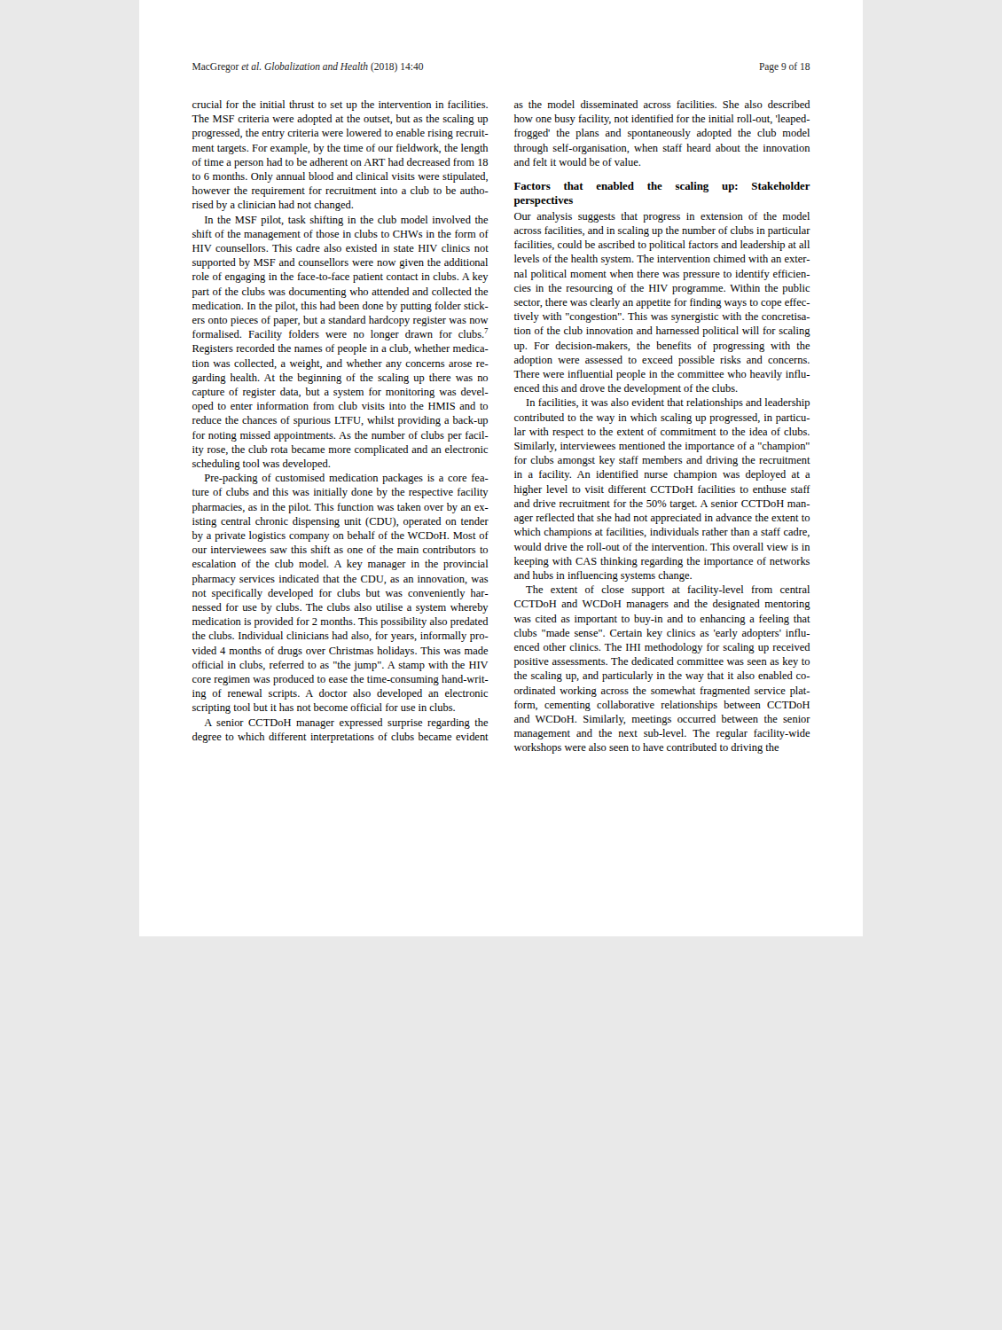MacGregor et al. Globalization and Health (2018) 14:40
Page 9 of 18
crucial for the initial thrust to set up the intervention in facilities. The MSF criteria were adopted at the outset, but as the scaling up progressed, the entry criteria were lowered to enable rising recruitment targets. For example, by the time of our fieldwork, the length of time a person had to be adherent on ART had decreased from 18 to 6 months. Only annual blood and clinical visits were stipulated, however the requirement for recruitment into a club to be authorised by a clinician had not changed.
In the MSF pilot, task shifting in the club model involved the shift of the management of those in clubs to CHWs in the form of HIV counsellors. This cadre also existed in state HIV clinics not supported by MSF and counsellors were now given the additional role of engaging in the face-to-face patient contact in clubs. A key part of the clubs was documenting who attended and collected the medication. In the pilot, this had been done by putting folder stickers onto pieces of paper, but a standard hardcopy register was now formalised. Facility folders were no longer drawn for clubs.7 Registers recorded the names of people in a club, whether medication was collected, a weight, and whether any concerns arose regarding health. At the beginning of the scaling up there was no capture of register data, but a system for monitoring was developed to enter information from club visits into the HMIS and to reduce the chances of spurious LTFU, whilst providing a back-up for noting missed appointments. As the number of clubs per facility rose, the club rota became more complicated and an electronic scheduling tool was developed.
Pre-packing of customised medication packages is a core feature of clubs and this was initially done by the respective facility pharmacies, as in the pilot. This function was taken over by an existing central chronic dispensing unit (CDU), operated on tender by a private logistics company on behalf of the WCDoH. Most of our interviewees saw this shift as one of the main contributors to escalation of the club model. A key manager in the provincial pharmacy services indicated that the CDU, as an innovation, was not specifically developed for clubs but was conveniently harnessed for use by clubs. The clubs also utilise a system whereby medication is provided for 2 months. This possibility also predated the clubs. Individual clinicians had also, for years, informally provided 4 months of drugs over Christmas holidays. This was made official in clubs, referred to as "the jump". A stamp with the HIV core regimen was produced to ease the time-consuming hand-writing of renewal scripts. A doctor also developed an electronic scripting tool but it has not become official for use in clubs.
A senior CCTDoH manager expressed surprise regarding the degree to which different interpretations of clubs became evident as the model disseminated across facilities. She also described how one busy facility, not identified for the initial roll-out, 'leaped-frogged' the plans and spontaneously adopted the club model through self-organisation, when staff heard about the innovation and felt it would be of value.
Factors that enabled the scaling up: Stakeholder perspectives
Our analysis suggests that progress in extension of the model across facilities, and in scaling up the number of clubs in particular facilities, could be ascribed to political factors and leadership at all levels of the health system. The intervention chimed with an external political moment when there was pressure to identify efficiencies in the resourcing of the HIV programme. Within the public sector, there was clearly an appetite for finding ways to cope effectively with "congestion". This was synergistic with the concretisation of the club innovation and harnessed political will for scaling up. For decision-makers, the benefits of progressing with the adoption were assessed to exceed possible risks and concerns. There were influential people in the committee who heavily influenced this and drove the development of the clubs.
In facilities, it was also evident that relationships and leadership contributed to the way in which scaling up progressed, in particular with respect to the extent of commitment to the idea of clubs. Similarly, interviewees mentioned the importance of a "champion" for clubs amongst key staff members and driving the recruitment in a facility. An identified nurse champion was deployed at a higher level to visit different CCTDoH facilities to enthuse staff and drive recruitment for the 50% target. A senior CCTDoH manager reflected that she had not appreciated in advance the extent to which champions at facilities, individuals rather than a staff cadre, would drive the roll-out of the intervention. This overall view is in keeping with CAS thinking regarding the importance of networks and hubs in influencing systems change.
The extent of close support at facility-level from central CCTDoH and WCDoH managers and the designated mentoring was cited as important to buy-in and to enhancing a feeling that clubs "made sense". Certain key clinics as 'early adopters' influenced other clinics. The IHI methodology for scaling up received positive assessments. The dedicated committee was seen as key to the scaling up, and particularly in the way that it also enabled coordinated working across the somewhat fragmented service platform, cementing collaborative relationships between CCTDoH and WCDoH. Similarly, meetings occurred between the senior management and the next sub-level. The regular facility-wide workshops were also seen to have contributed to driving the